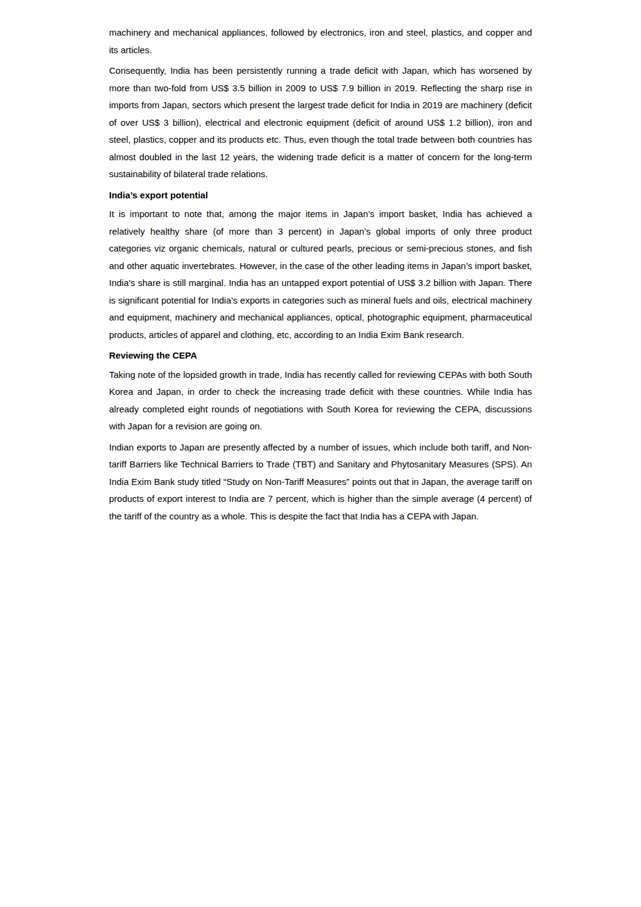machinery and mechanical appliances, followed by electronics, iron and steel, plastics, and copper and its articles.
Consequently, India has been persistently running a trade deficit with Japan, which has worsened by more than two-fold from US$ 3.5 billion in 2009 to US$ 7.9 billion in 2019. Reflecting the sharp rise in imports from Japan, sectors which present the largest trade deficit for India in 2019 are machinery (deficit of over US$ 3 billion), electrical and electronic equipment (deficit of around US$ 1.2 billion), iron and steel, plastics, copper and its products etc. Thus, even though the total trade between both countries has almost doubled in the last 12 years, the widening trade deficit is a matter of concern for the long-term sustainability of bilateral trade relations.
India’s export potential
It is important to note that, among the major items in Japan’s import basket, India has achieved a relatively healthy share (of more than 3 percent) in Japan’s global imports of only three product categories viz organic chemicals, natural or cultured pearls, precious or semi-precious stones, and fish and other aquatic invertebrates. However, in the case of the other leading items in Japan’s import basket, India’s share is still marginal. India has an untapped export potential of US$ 3.2 billion with Japan. There is significant potential for India’s exports in categories such as mineral fuels and oils, electrical machinery and equipment, machinery and mechanical appliances, optical, photographic equipment, pharmaceutical products, articles of apparel and clothing, etc, according to an India Exim Bank research.
Reviewing the CEPA
Taking note of the lopsided growth in trade, India has recently called for reviewing CEPAs with both South Korea and Japan, in order to check the increasing trade deficit with these countries. While India has already completed eight rounds of negotiations with South Korea for reviewing the CEPA, discussions with Japan for a revision are going on.
Indian exports to Japan are presently affected by a number of issues, which include both tariff, and Non-tariff Barriers like Technical Barriers to Trade (TBT) and Sanitary and Phytosanitary Measures (SPS). An India Exim Bank study titled “Study on Non-Tariff Measures” points out that in Japan, the average tariff on products of export interest to India are 7 percent, which is higher than the simple average (4 percent) of the tariff of the country as a whole. This is despite the fact that India has a CEPA with Japan.